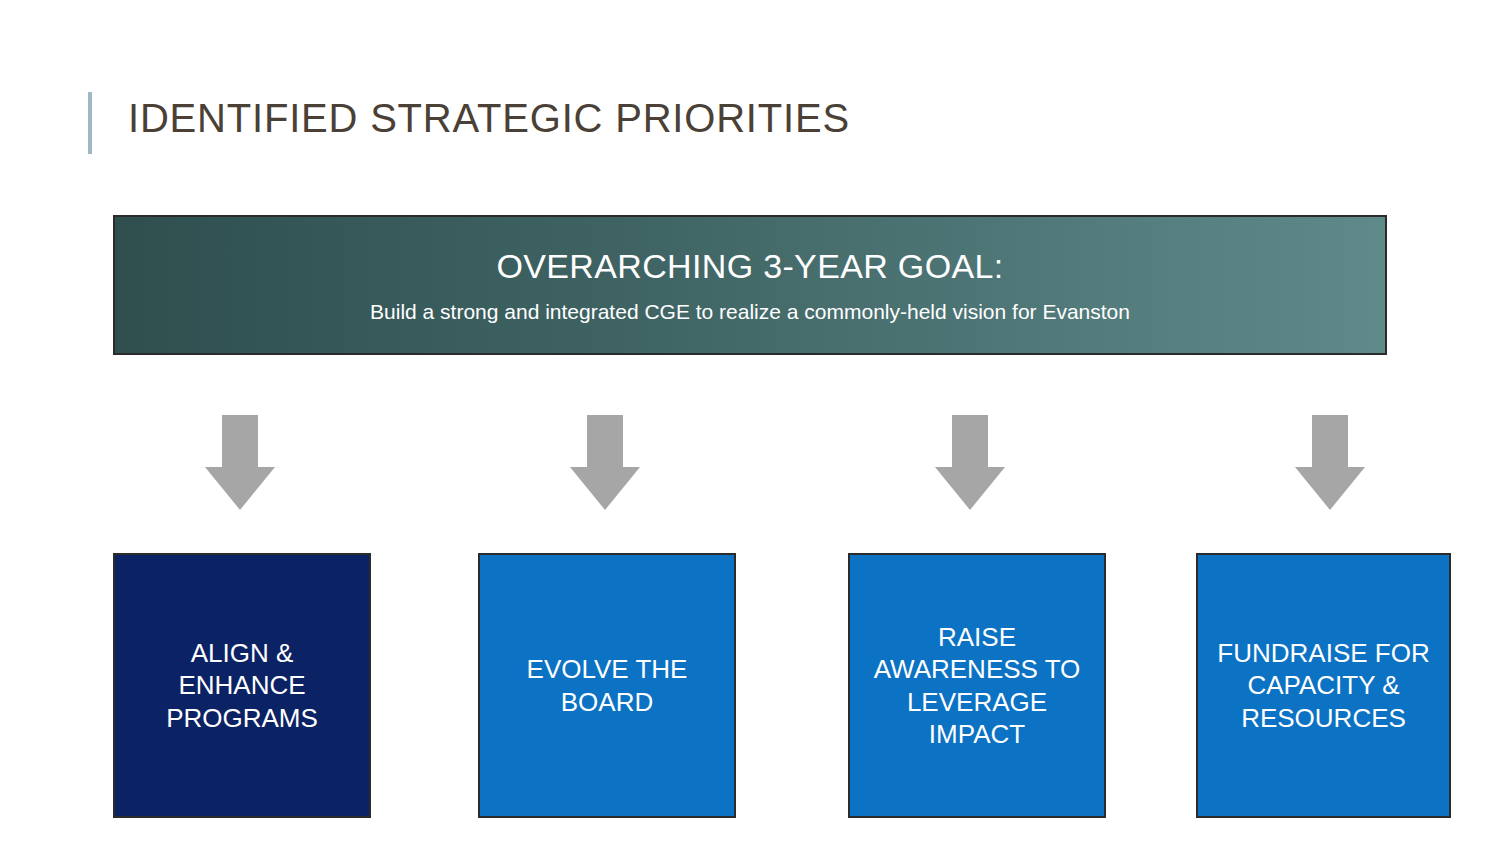Identified Strategic Priorities
OVERARCHING 3-YEAR GOAL:
Build a strong and integrated CGE to realize a commonly-held vision for Evanston
ALIGN & ENHANCE PROGRAMS
EVOLVE THE BOARD
RAISE AWARENESS TO LEVERAGE IMPACT
FUNDRAISE FOR CAPACITY & RESOURCES